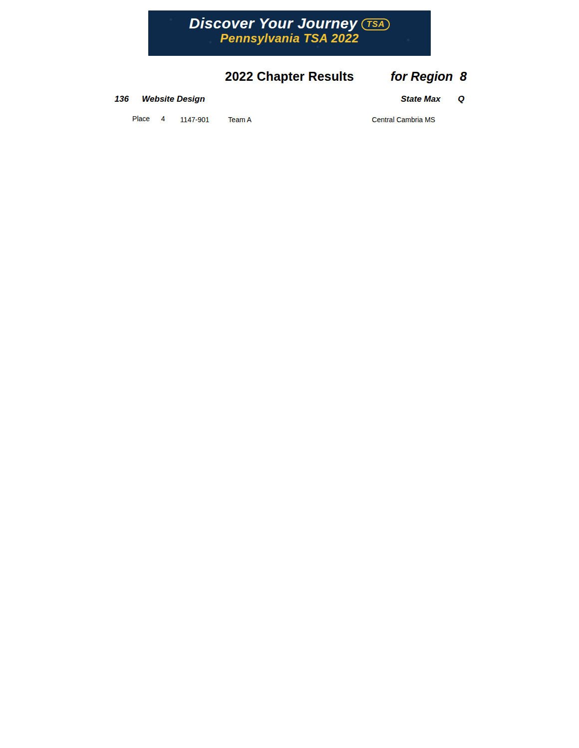Discover Your JourneyTSA
Pennsylvania TSA 2022
2022 Chapter Results
for Region 8
136 Website Design State Max Q
Place 4 1147-901 Team A Central Cambria MS